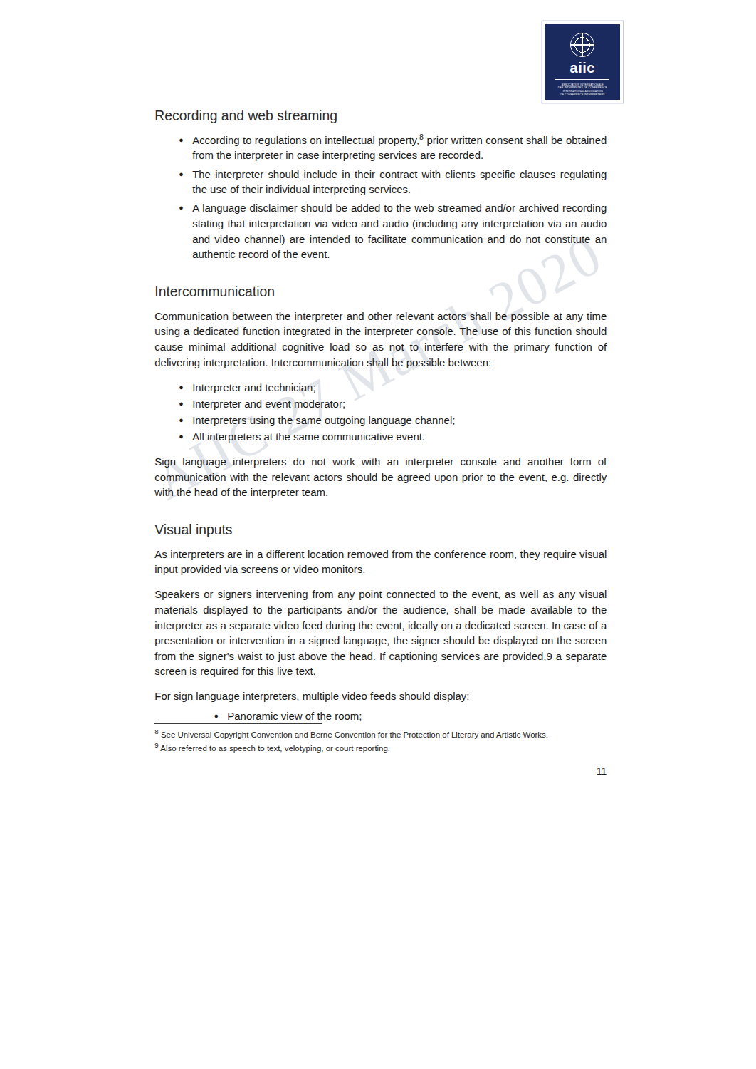aiic
Association Internationale
des Interprètes de Conférence
International Association
of Conference Interpreters
AIIC 27 March 2020
Recording and web streaming
According to regulations on intellectual property,8 prior written consent shall be obtained from the interpreter in case interpreting services are recorded.
The interpreter should include in their contract with clients specific clauses regulating the use of their individual interpreting services.
A language disclaimer should be added to the web streamed and/or archived recording stating that interpretation via video and audio (including any interpretation via an audio and video channel) are intended to facilitate communication and do not constitute an authentic record of the event.
Intercommunication
Communication between the interpreter and other relevant actors shall be possible at any time using a dedicated function integrated in the interpreter console. The use of this function should cause minimal additional cognitive load so as not to interfere with the primary function of delivering interpretation. Intercommunication shall be possible between:
Interpreter and technician;
Interpreter and event moderator;
Interpreters using the same outgoing language channel;
All interpreters at the same communicative event.
Sign language interpreters do not work with an interpreter console and another form of communication with the relevant actors should be agreed upon prior to the event, e.g. directly with the head of the interpreter team.
Visual inputs
As interpreters are in a different location removed from the conference room, they require visual input provided via screens or video monitors.
Speakers or signers intervening from any point connected to the event, as well as any visual materials displayed to the participants and/or the audience, shall be made available to the interpreter as a separate video feed during the event, ideally on a dedicated screen. In case of a presentation or intervention in a signed language, the signer should be displayed on the screen from the signer's waist to just above the head. If captioning services are provided,9 a separate screen is required for this live text.
For sign language interpreters, multiple video feeds should display:
Panoramic view of the room;
8 See Universal Copyright Convention and Berne Convention for the Protection of Literary and Artistic Works.
9 Also referred to as speech to text, velotyping, or court reporting.
11